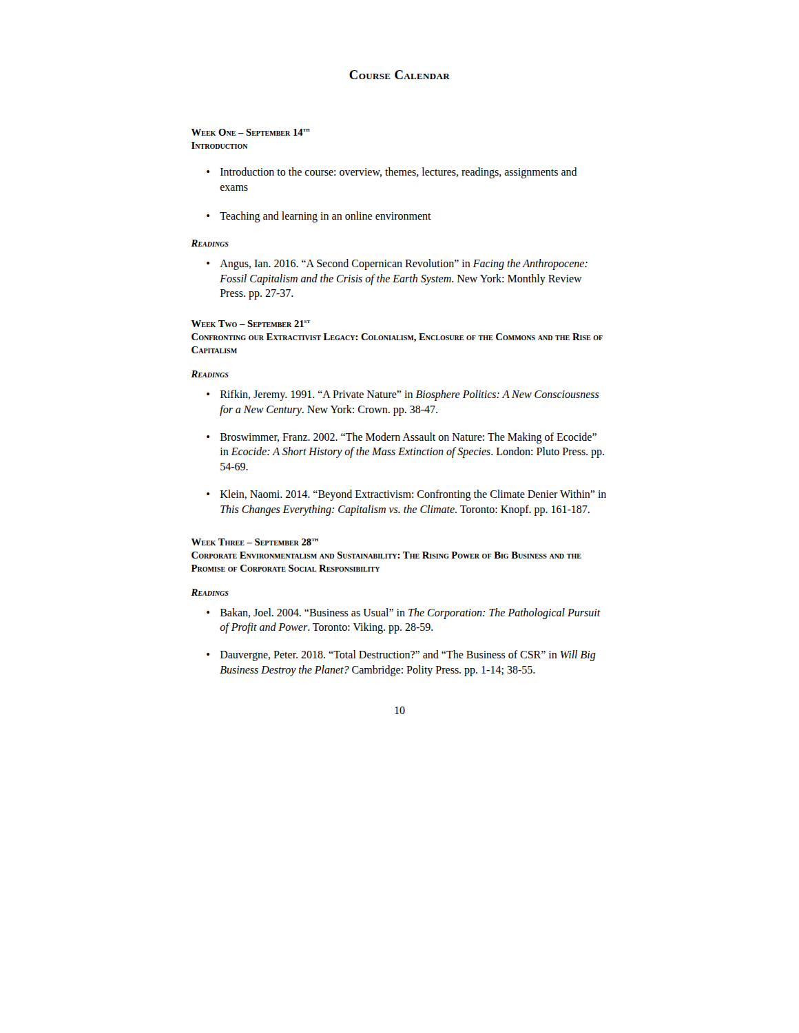Course Calendar
Week One – September 14th
Introduction
Introduction to the course: overview, themes, lectures, readings, assignments and exams
Teaching and learning in an online environment
Readings
Angus, Ian. 2016. “A Second Copernican Revolution” in Facing the Anthropocene: Fossil Capitalism and the Crisis of the Earth System. New York: Monthly Review Press. pp. 27-37.
Week Two – September 21st
Confronting our Extractivist Legacy: Colonialism, Enclosure of the Commons and the Rise of Capitalism
Readings
Rifkin, Jeremy. 1991. “A Private Nature” in Biosphere Politics: A New Consciousness for a New Century. New York: Crown. pp. 38-47.
Broswimmer, Franz. 2002. “The Modern Assault on Nature: The Making of Ecocide” in Ecocide: A Short History of the Mass Extinction of Species. London: Pluto Press. pp. 54-69.
Klein, Naomi. 2014. “Beyond Extractivism: Confronting the Climate Denier Within” in This Changes Everything: Capitalism vs. the Climate. Toronto: Knopf. pp. 161-187.
Week Three – September 28th
Corporate Environmentalism and Sustainability: The Rising Power of Big Business and the Promise of Corporate Social Responsibility
Readings
Bakan, Joel. 2004. “Business as Usual” in The Corporation: The Pathological Pursuit of Profit and Power. Toronto: Viking. pp. 28-59.
Dauvergne, Peter. 2018. “Total Destruction?” and “The Business of CSR” in Will Big Business Destroy the Planet? Cambridge: Polity Press. pp. 1-14; 38-55.
10